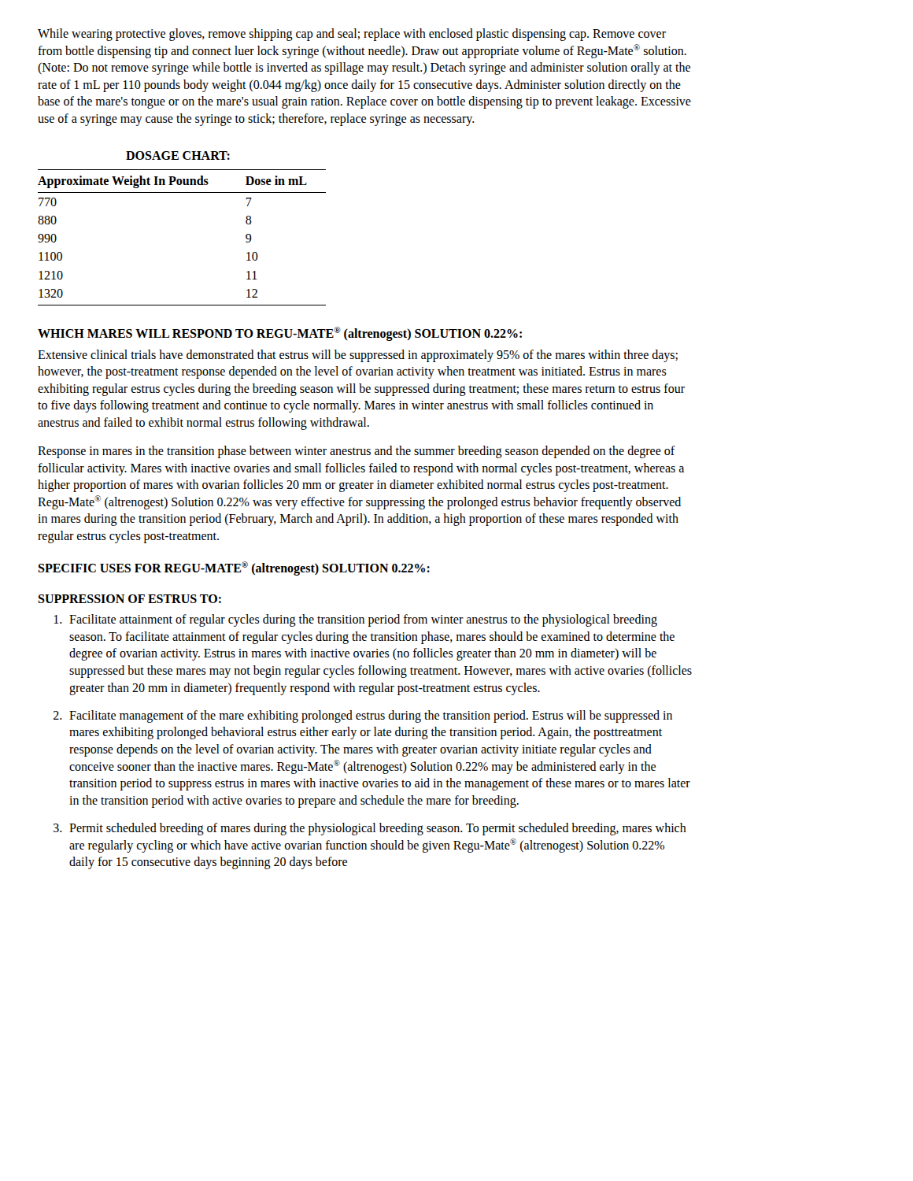While wearing protective gloves, remove shipping cap and seal; replace with enclosed plastic dispensing cap. Remove cover from bottle dispensing tip and connect luer lock syringe (without needle). Draw out appropriate volume of Regu-Mate® solution. (Note: Do not remove syringe while bottle is inverted as spillage may result.) Detach syringe and administer solution orally at the rate of 1 mL per 110 pounds body weight (0.044 mg/kg) once daily for 15 consecutive days. Administer solution directly on the base of the mare's tongue or on the mare's usual grain ration. Replace cover on bottle dispensing tip to prevent leakage. Excessive use of a syringe may cause the syringe to stick; therefore, replace syringe as necessary.
DOSAGE CHART:
| Approximate Weight In Pounds | Dose in mL |
| --- | --- |
| 770 | 7 |
| 880 | 8 |
| 990 | 9 |
| 1100 | 10 |
| 1210 | 11 |
| 1320 | 12 |
WHICH MARES WILL RESPOND TO REGU-MATE® (altrenogest) SOLUTION 0.22%:
Extensive clinical trials have demonstrated that estrus will be suppressed in approximately 95% of the mares within three days; however, the post-treatment response depended on the level of ovarian activity when treatment was initiated. Estrus in mares exhibiting regular estrus cycles during the breeding season will be suppressed during treatment; these mares return to estrus four to five days following treatment and continue to cycle normally. Mares in winter anestrus with small follicles continued in anestrus and failed to exhibit normal estrus following withdrawal.
Response in mares in the transition phase between winter anestrus and the summer breeding season depended on the degree of follicular activity. Mares with inactive ovaries and small follicles failed to respond with normal cycles post-treatment, whereas a higher proportion of mares with ovarian follicles 20 mm or greater in diameter exhibited normal estrus cycles post-treatment. Regu-Mate® (altrenogest) Solution 0.22% was very effective for suppressing the prolonged estrus behavior frequently observed in mares during the transition period (February, March and April). In addition, a high proportion of these mares responded with regular estrus cycles post-treatment.
SPECIFIC USES FOR REGU-MATE® (altrenogest) SOLUTION 0.22%:
SUPPRESSION OF ESTRUS TO:
Facilitate attainment of regular cycles during the transition period from winter anestrus to the physiological breeding season. To facilitate attainment of regular cycles during the transition phase, mares should be examined to determine the degree of ovarian activity. Estrus in mares with inactive ovaries (no follicles greater than 20 mm in diameter) will be suppressed but these mares may not begin regular cycles following treatment. However, mares with active ovaries (follicles greater than 20 mm in diameter) frequently respond with regular post-treatment estrus cycles.
Facilitate management of the mare exhibiting prolonged estrus during the transition period. Estrus will be suppressed in mares exhibiting prolonged behavioral estrus either early or late during the transition period. Again, the posttreatment response depends on the level of ovarian activity. The mares with greater ovarian activity initiate regular cycles and conceive sooner than the inactive mares. Regu-Mate® (altrenogest) Solution 0.22% may be administered early in the transition period to suppress estrus in mares with inactive ovaries to aid in the management of these mares or to mares later in the transition period with active ovaries to prepare and schedule the mare for breeding.
Permit scheduled breeding of mares during the physiological breeding season. To permit scheduled breeding, mares which are regularly cycling or which have active ovarian function should be given Regu-Mate® (altrenogest) Solution 0.22% daily for 15 consecutive days beginning 20 days before